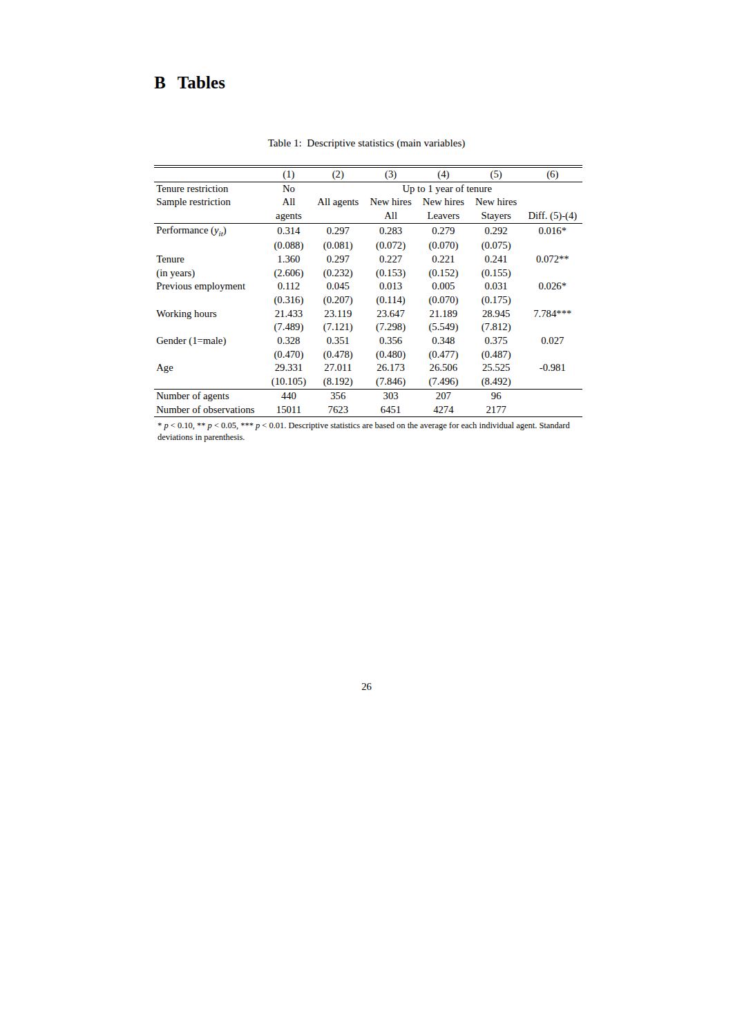BTables
Table 1: Descriptive statistics (main variables)
| | (1) | (2) | (3) | (4) | (5) | (6) |
| Tenure restriction | No | Up to 1 year of tenure |
| Sample restriction | All | All agents | New hires | New hires | New hires | |
| | agents | | All | Leavers | Stayers | Diff. (5)-(4) |
| Performance ( y it ) | 0.314 | 0.297 | 0.283 | 0.279 | 0.292 | 0.016* |
| | (0.088) | (0.081) | (0.072) | (0.070) | (0.075) | |
| Tenure | 1.360 | 0.297 | 0.227 | 0.221 | 0.241 | 0.072** |
| (in years) | (2.606) | (0.232) | (0.153) | (0.152) | (0.155) | |
| Previous employment | 0.112 | 0.045 | 0.013 | 0.005 | 0.031 | 0.026* |
| | (0.316) | (0.207) | (0.114) | (0.070) | (0.175) | |
| Working hours | 21.433 | 23.119 | 23.647 | 21.189 | 28.945 | 7.784*** |
| | (7.489) | (7.121) | (7.298) | (5.549) | (7.812) | |
| Gender (1=male) | 0.328 | 0.351 | 0.356 | 0.348 | 0.375 | 0.027 |
| | (0.470) | (0.478) | (0.480) | (0.477) | (0.487) | |
| Age | 29.331 | 27.011 | 26.173 | 26.506 | 25.525 | -0.981 |
| | (10.105) | (8.192) | (7.846) | (7.496) | (8.492) | |
| Number of agents | 440 | 356 | 303 | 207 | 96 | |
| Number of observations | 15011 | 7623 | 6451 | 4274 | 2177 | |
* p < 0.10, ** p < 0.05, *** p < 0.01. Descriptive statistics are based on the average for each individual agent. Standard deviations in parenthesis.
26